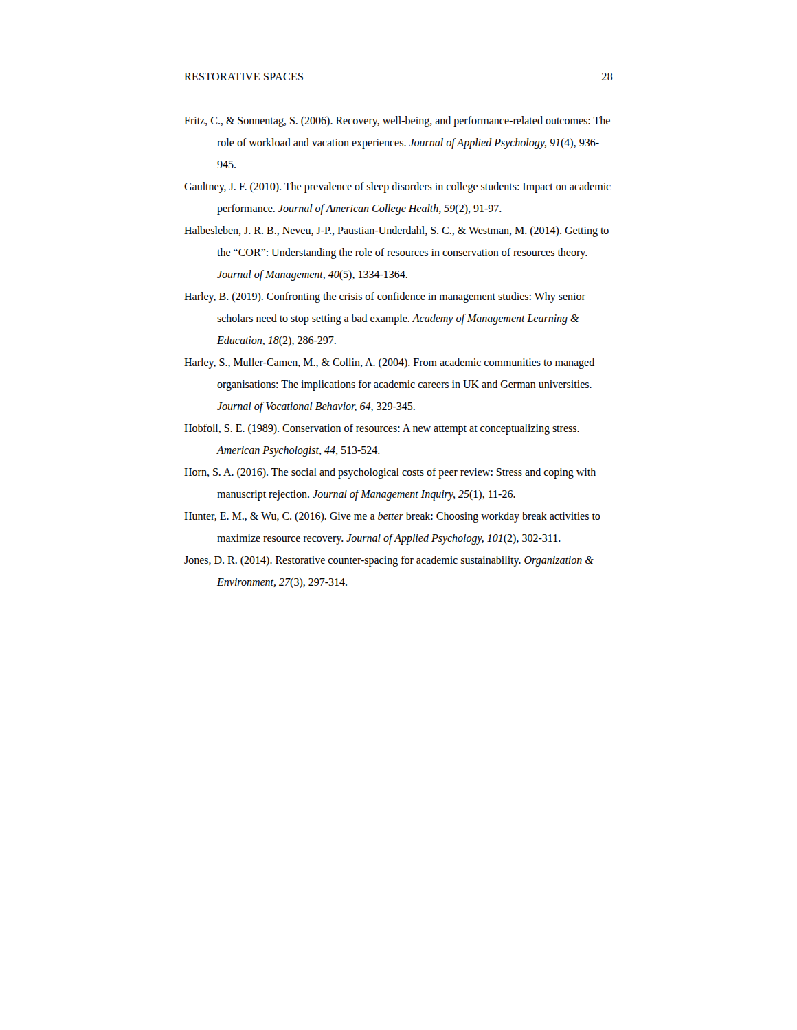Restorative Spaces 28
Fritz, C., & Sonnentag, S. (2006). Recovery, well-being, and performance-related outcomes: The role of workload and vacation experiences. Journal of Applied Psychology, 91(4), 936-945.
Gaultney, J. F. (2010). The prevalence of sleep disorders in college students: Impact on academic performance. Journal of American College Health, 59(2), 91-97.
Halbesleben, J. R. B., Neveu, J-P., Paustian-Underdahl, S. C., & Westman, M. (2014). Getting to the “COR”: Understanding the role of resources in conservation of resources theory. Journal of Management, 40(5), 1334-1364.
Harley, B. (2019). Confronting the crisis of confidence in management studies: Why senior scholars need to stop setting a bad example. Academy of Management Learning & Education, 18(2), 286-297.
Harley, S., Muller-Camen, M., & Collin, A. (2004). From academic communities to managed organisations: The implications for academic careers in UK and German universities. Journal of Vocational Behavior, 64, 329-345.
Hobfoll, S. E. (1989). Conservation of resources: A new attempt at conceptualizing stress. American Psychologist, 44, 513-524.
Horn, S. A. (2016). The social and psychological costs of peer review: Stress and coping with manuscript rejection. Journal of Management Inquiry, 25(1), 11-26.
Hunter, E. M., & Wu, C. (2016). Give me a better break: Choosing workday break activities to maximize resource recovery. Journal of Applied Psychology, 101(2), 302-311.
Jones, D. R. (2014). Restorative counter-spacing for academic sustainability. Organization & Environment, 27(3), 297-314.